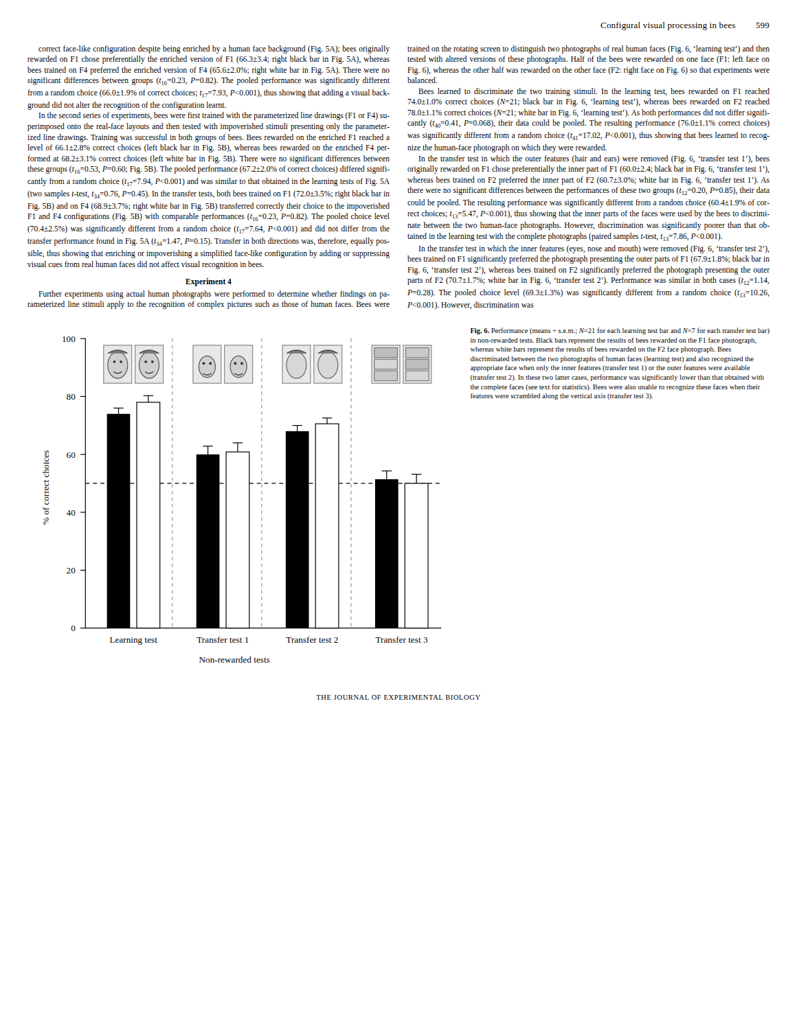Configural visual processing in bees 599
correct face-like configuration despite being enriched by a human face background (Fig. 5A); bees originally rewarded on F1 chose preferentially the enriched version of F1 (66.3±3.4; right black bar in Fig. 5A), whereas bees trained on F4 preferred the enriched version of F4 (65.6±2.0%; right white bar in Fig. 5A). There were no significant differences between groups (t16=0.23, P=0.82). The pooled performance was significantly different from a random choice (66.0±1.9% of correct choices; t17=7.93, P<0.001), thus showing that adding a visual background did not alter the recognition of the configuration learnt.
In the second series of experiments, bees were first trained with the parameterized line drawings (F1 or F4) superimposed onto the real-face layouts and then tested with impoverished stimuli presenting only the parameterized line drawings. Training was successful in both groups of bees. Bees rewarded on the enriched F1 reached a level of 66.1±2.8% correct choices (left black bar in Fig. 5B), whereas bees rewarded on the enriched F4 performed at 68.2±3.1% correct choices (left white bar in Fig. 5B). There were no significant differences between these groups (t16=0.53, P=0.60; Fig. 5B). The pooled performance (67.2±2.0% of correct choices) differed significantly from a random choice (t17=7.94, P<0.001) and was similar to that obtained in the learning tests of Fig. 5A (two samples t-test, t34=0.76, P=0.45). In the transfer tests, both bees trained on F1 (72.0±3.5%; right black bar in Fig. 5B) and on F4 (68.9±3.7%; right white bar in Fig. 5B) transferred correctly their choice to the impoverished F1 and F4 configurations (Fig. 5B) with comparable performances (t16=0.23, P=0.82). The pooled choice level (70.4±2.5%) was significantly different from a random choice (t17=7.64, P<0.001) and did not differ from the transfer performance found in Fig. 5A (t34=1.47, P=0.15). Transfer in both directions was, therefore, equally possible, thus showing that enriching or impoverishing a simplified face-like configuration by adding or suppressing visual cues from real human faces did not affect visual recognition in bees.
Experiment 4
Further experiments using actual human photographs were performed to determine whether findings on parameterized line stimuli apply to the recognition of complex pictures such as those of human faces. Bees were trained on the rotating screen to distinguish two photographs of real human faces (Fig. 6, ‘learning test’) and then tested with altered versions of these photographs. Half of the bees were rewarded on one face (F1: left face on Fig. 6), whereas the other half was rewarded on the other face (F2: right face on Fig. 6) so that experiments were balanced.
Bees learned to discriminate the two training stimuli. In the learning test, bees rewarded on F1 reached 74.0±1.0% correct choices (N=21; black bar in Fig. 6, ‘learning test’), whereas bees rewarded on F2 reached 78.0±1.1% correct choices (N=21; white bar in Fig. 6, ‘learning test’). As both performances did not differ significantly (t40=0.41, P=0.068), their data could be pooled. The resulting performance (76.0±1.1% correct choices) was significantly different from a random choice (t41=17.02, P<0.001), thus showing that bees learned to recognize the human-face photograph on which they were rewarded.
In the transfer test in which the outer features (hair and ears) were removed (Fig. 6, ‘transfer test 1’), bees originally rewarded on F1 chose preferentially the inner part of F1 (60.0±2.4; black bar in Fig. 6, ‘transfer test 1’), whereas bees trained on F2 preferred the inner part of F2 (60.7±3.0%; white bar in Fig. 6, ‘transfer test 1’). As there were no significant differences between the performances of these two groups (t12=0.20, P=0.85), their data could be pooled. The resulting performance was significantly different from a random choice (60.4±1.9% of correct choices; t13=5.47, P<0.001), thus showing that the inner parts of the faces were used by the bees to discriminate between the two human-face photographs. However, discrimination was significantly poorer than that obtained in the learning test with the complete photographs (paired samples t-test, t13=7.86, P<0.001).
In the transfer test in which the inner features (eyes, nose and mouth) were removed (Fig. 6, ‘transfer test 2’), bees trained on F1 significantly preferred the photograph presenting the outer parts of F1 (67.9±1.8%; black bar in Fig. 6, ‘transfer test 2’), whereas bees trained on F2 significantly preferred the photograph presenting the outer parts of F2 (70.7±1.7%; white bar in Fig. 6, ‘transfer test 2’). Performance was similar in both cases (t12=1.14, P=0.28). The pooled choice level (69.3±1.3%) was significantly different from a random choice (t13=10.26, P<0.001). However, discrimination was
100 80 60 40 20 0 % of correct choices Learning test Transfer test 1 Transfer test 2 Transfer test 3 Non-rewarded tests
Fig. 6. Performance (means + s.e.m.; N=21 for each learning test bar and N=7 for each transfer test bar) in non-rewarded tests. Black bars represent the results of bees rewarded on the F1 face photograph, whereas white bars represent the results of bees rewarded on the F2 face photograph. Bees discriminated between the two photographs of human faces (learning test) and also recognized the appropriate face when only the inner features (transfer test 1) or the outer features were available (transfer test 2). In these two latter cases, performance was significantly lower than that obtained with the complete faces (see text for statistics). Bees were also unable to recognize these faces when their features were scrambled along the vertical axis (transfer test 3).
THE JOURNAL OF EXPERIMENTAL BIOLOGY